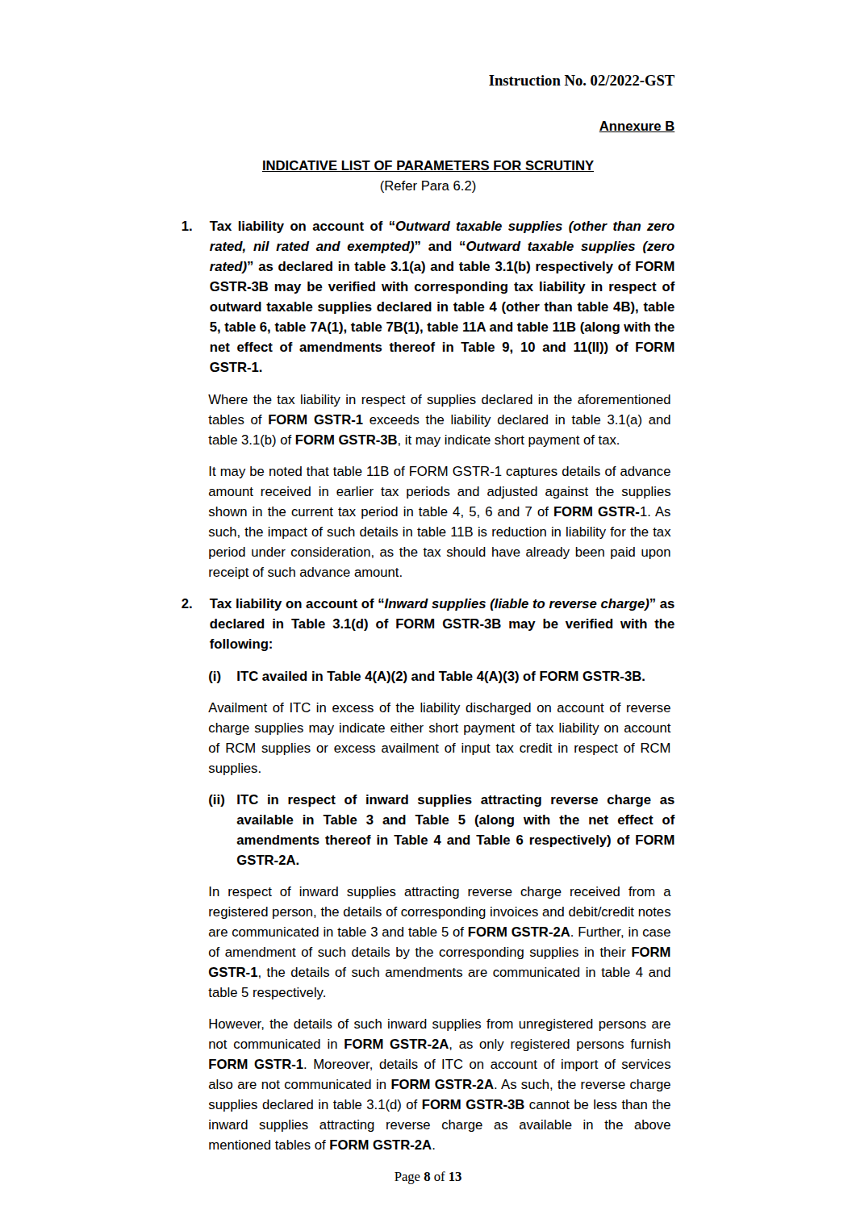Instruction No. 02/2022-GST
Annexure B
INDICATIVE LIST OF PARAMETERS FOR SCRUTINY
(Refer Para 6.2)
Tax liability on account of “Outward taxable supplies (other than zero rated, nil rated and exempted)” and “Outward taxable supplies (zero rated)” as declared in table 3.1(a) and table 3.1(b) respectively of FORM GSTR-3B may be verified with corresponding tax liability in respect of outward taxable supplies declared in table 4 (other than table 4B), table 5, table 6, table 7A(1), table 7B(1), table 11A and table 11B (along with the net effect of amendments thereof in Table 9, 10 and 11(II)) of FORM GSTR-1.
Where the tax liability in respect of supplies declared in the aforementioned tables of FORM GSTR-1 exceeds the liability declared in table 3.1(a) and table 3.1(b) of FORM GSTR-3B, it may indicate short payment of tax.
It may be noted that table 11B of FORM GSTR-1 captures details of advance amount received in earlier tax periods and adjusted against the supplies shown in the current tax period in table 4, 5, 6 and 7 of FORM GSTR-1. As such, the impact of such details in table 11B is reduction in liability for the tax period under consideration, as the tax should have already been paid upon receipt of such advance amount.
Tax liability on account of “Inward supplies (liable to reverse charge)” as declared in Table 3.1(d) of FORM GSTR-3B may be verified with the following:
(i) ITC availed in Table 4(A)(2) and Table 4(A)(3) of FORM GSTR-3B.
Availment of ITC in excess of the liability discharged on account of reverse charge supplies may indicate either short payment of tax liability on account of RCM supplies or excess availment of input tax credit in respect of RCM supplies.
(ii) ITC in respect of inward supplies attracting reverse charge as available in Table 3 and Table 5 (along with the net effect of amendments thereof in Table 4 and Table 6 respectively) of FORM GSTR-2A.
In respect of inward supplies attracting reverse charge received from a registered person, the details of corresponding invoices and debit/credit notes are communicated in table 3 and table 5 of FORM GSTR-2A. Further, in case of amendment of such details by the corresponding supplies in their FORM GSTR-1, the details of such amendments are communicated in table 4 and table 5 respectively.
However, the details of such inward supplies from unregistered persons are not communicated in FORM GSTR-2A, as only registered persons furnish FORM GSTR-1. Moreover, details of ITC on account of import of services also are not communicated in FORM GSTR-2A. As such, the reverse charge supplies declared in table 3.1(d) of FORM GSTR-3B cannot be less than the inward supplies attracting reverse charge as available in the above mentioned tables of FORM GSTR-2A.
Page 8 of 13